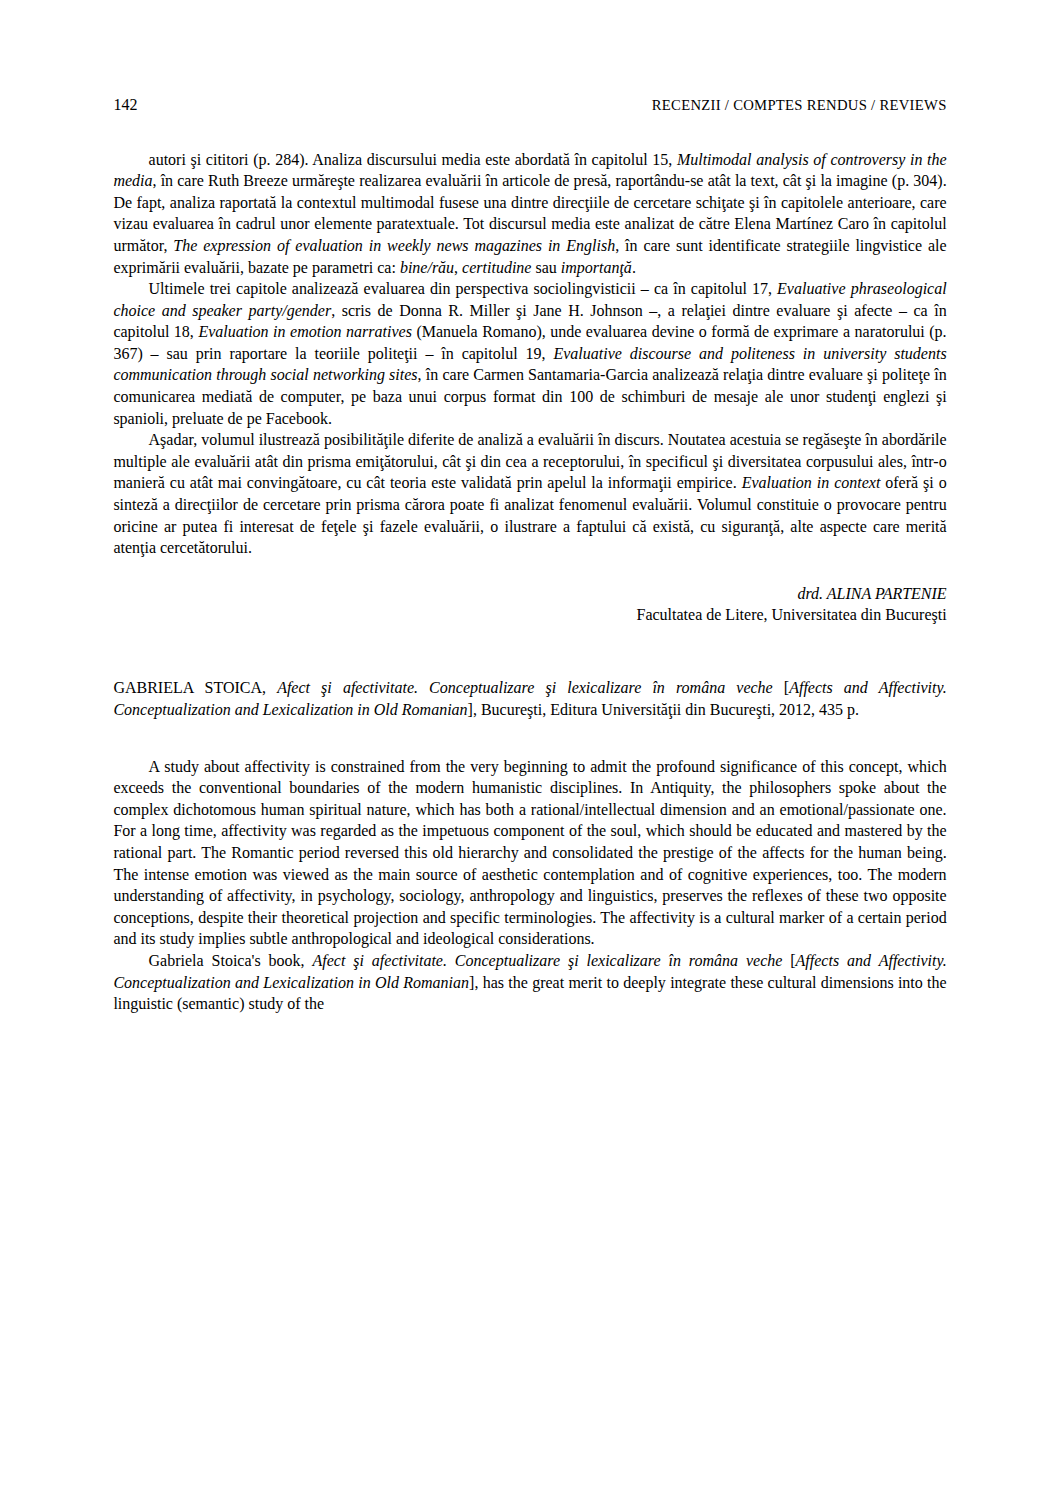142 RECENZII / COMPTES RENDUS / REVIEWS
autori şi cititori (p. 284). Analiza discursului media este abordată în capitolul 15, Multimodal analysis of controversy in the media, în care Ruth Breeze urmăreşte realizarea evaluării în articole de presă, raportându-se atât la text, cât şi la imagine (p. 304). De fapt, analiza raportată la contextul multimodal fusese una dintre direcţiile de cercetare schiţate şi în capitolele anterioare, care vizau evaluarea în cadrul unor elemente paratextuale. Tot discursul media este analizat de către Elena Martínez Caro în capitolul următor, The expression of evaluation in weekly news magazines in English, în care sunt identificate strategiile lingvistice ale exprimării evaluării, bazate pe parametri ca: bine/rău, certitudine sau importanţă.
Ultimele trei capitole analizează evaluarea din perspectiva sociolingvisticii – ca în capitolul 17, Evaluative phraseological choice and speaker party/gender, scris de Donna R. Miller şi Jane H. Johnson –, a relaţiei dintre evaluare şi afecte – ca în capitolul 18, Evaluation in emotion narratives (Manuela Romano), unde evaluarea devine o formă de exprimare a naratorului (p. 367) – sau prin raportare la teoriile politeţii – în capitolul 19, Evaluative discourse and politeness in university students communication through social networking sites, în care Carmen Santamaria-Garcia analizează relaţia dintre evaluare şi politeţe în comunicarea mediată de computer, pe baza unui corpus format din 100 de schimburi de mesaje ale unor studenţi englezi şi spanioli, preluate de pe Facebook.
Aşadar, volumul ilustrează posibilităţile diferite de analiză a evaluării în discurs. Noutatea acestuia se regăseşte în abordările multiple ale evaluării atât din prisma emiţătorului, cât şi din cea a receptorului, în specificul şi diversitatea corpusului ales, într-o manieră cu atât mai convingătoare, cu cât teoria este validată prin apelul la informaţii empirice. Evaluation in context oferă şi o sinteză a direcţiilor de cercetare prin prisma cărora poate fi analizat fenomenul evaluării. Volumul constituie o provocare pentru oricine ar putea fi interesat de feţele şi fazele evaluării, o ilustrare a faptului că există, cu siguranţă, alte aspecte care merită atenţia cercetătorului.
drd. ALINA PARTENIE
Facultatea de Litere, Universitatea din Bucureşti
GABRIELA STOICA, Afect şi afectivitate. Conceptualizare şi lexicalizare în româna veche [Affects and Affectivity. Conceptualization and Lexicalization in Old Romanian], Bucureşti, Editura Universităţii din Bucureşti, 2012, 435 p.
A study about affectivity is constrained from the very beginning to admit the profound significance of this concept, which exceeds the conventional boundaries of the modern humanistic disciplines. In Antiquity, the philosophers spoke about the complex dichotomous human spiritual nature, which has both a rational/intellectual dimension and an emotional/passionate one. For a long time, affectivity was regarded as the impetuous component of the soul, which should be educated and mastered by the rational part. The Romantic period reversed this old hierarchy and consolidated the prestige of the affects for the human being. The intense emotion was viewed as the main source of aesthetic contemplation and of cognitive experiences, too. The modern understanding of affectivity, in psychology, sociology, anthropology and linguistics, preserves the reflexes of these two opposite conceptions, despite their theoretical projection and specific terminologies. The affectivity is a cultural marker of a certain period and its study implies subtle anthropological and ideological considerations.
Gabriela Stoica's book, Afect şi afectivitate. Conceptualizare şi lexicalizare în româna veche [Affects and Affectivity. Conceptualization and Lexicalization in Old Romanian], has the great merit to deeply integrate these cultural dimensions into the linguistic (semantic) study of the